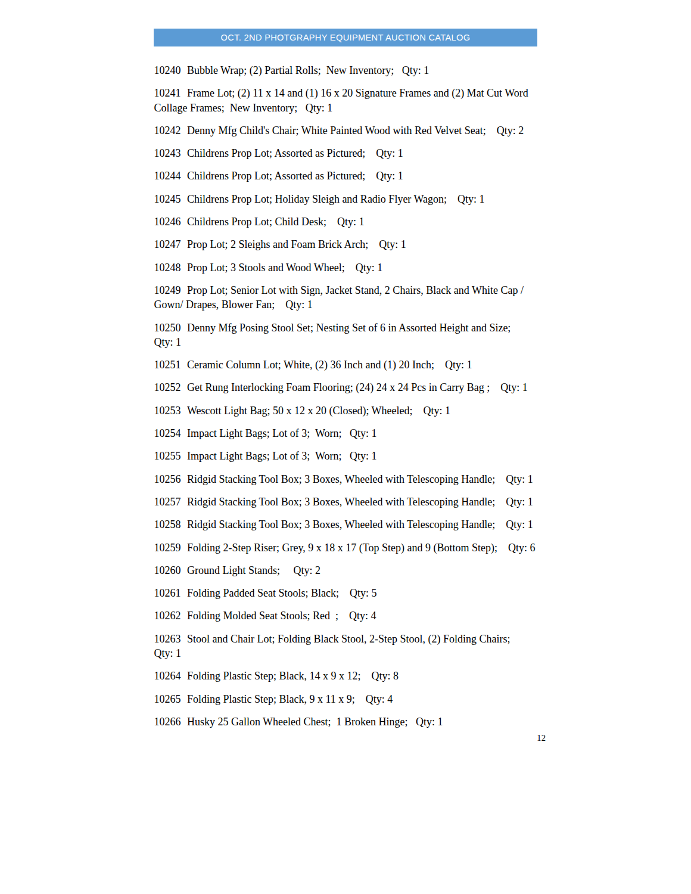OCT. 2ND PHOTGRAPHY EQUIPMENT AUCTION CATALOG
10240 Bubble Wrap; (2) Partial Rolls; New Inventory; Qty: 1
10241 Frame Lot; (2) 11 x 14 and (1) 16 x 20 Signature Frames and (2) Mat Cut Word Collage Frames; New Inventory; Qty: 1
10242 Denny Mfg Child's Chair; White Painted Wood with Red Velvet Seat; Qty: 2
10243 Childrens Prop Lot; Assorted as Pictured; Qty: 1
10244 Childrens Prop Lot; Assorted as Pictured; Qty: 1
10245 Childrens Prop Lot; Holiday Sleigh and Radio Flyer Wagon; Qty: 1
10246 Childrens Prop Lot; Child Desk; Qty: 1
10247 Prop Lot; 2 Sleighs and Foam Brick Arch; Qty: 1
10248 Prop Lot; 3 Stools and Wood Wheel; Qty: 1
10249 Prop Lot; Senior Lot with Sign, Jacket Stand, 2 Chairs, Black and White Cap / Gown/ Drapes, Blower Fan; Qty: 1
10250 Denny Mfg Posing Stool Set; Nesting Set of 6 in Assorted Height and Size; Qty: 1
10251 Ceramic Column Lot; White, (2) 36 Inch and (1) 20 Inch; Qty: 1
10252 Get Rung Interlocking Foam Flooring; (24) 24 x 24 Pcs in Carry Bag ; Qty: 1
10253 Wescott Light Bag; 50 x 12 x 20 (Closed); Wheeled; Qty: 1
10254 Impact Light Bags; Lot of 3; Worn; Qty: 1
10255 Impact Light Bags; Lot of 3; Worn; Qty: 1
10256 Ridgid Stacking Tool Box; 3 Boxes, Wheeled with Telescoping Handle; Qty: 1
10257 Ridgid Stacking Tool Box; 3 Boxes, Wheeled with Telescoping Handle; Qty: 1
10258 Ridgid Stacking Tool Box; 3 Boxes, Wheeled with Telescoping Handle; Qty: 1
10259 Folding 2-Step Riser; Grey, 9 x 18 x 17 (Top Step) and 9 (Bottom Step); Qty: 6
10260 Ground Light Stands; Qty: 2
10261 Folding Padded Seat Stools; Black; Qty: 5
10262 Folding Molded Seat Stools; Red ; Qty: 4
10263 Stool and Chair Lot; Folding Black Stool, 2-Step Stool, (2) Folding Chairs; Qty: 1
10264 Folding Plastic Step; Black, 14 x 9 x 12; Qty: 8
10265 Folding Plastic Step; Black, 9 x 11 x 9; Qty: 4
10266 Husky 25 Gallon Wheeled Chest; 1 Broken Hinge; Qty: 1
12